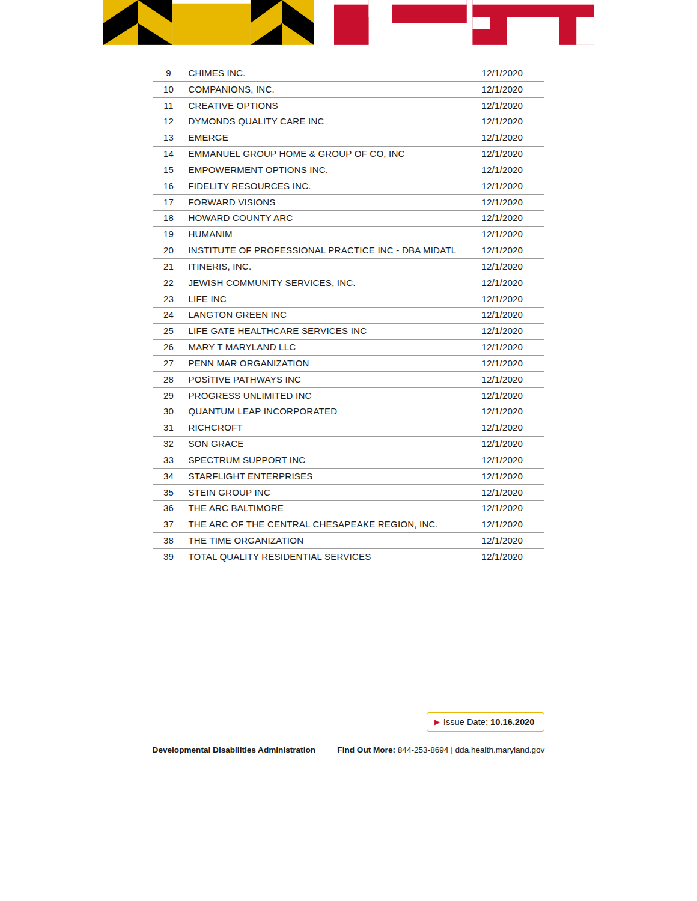| 9 | CHIMES INC. | 12/1/2020 |
| 10 | COMPANIONS, INC. | 12/1/2020 |
| 11 | CREATIVE OPTIONS | 12/1/2020 |
| 12 | DYMONDS QUALITY CARE INC | 12/1/2020 |
| 13 | EMERGE | 12/1/2020 |
| 14 | EMMANUEL GROUP HOME & GROUP OF CO, INC | 12/1/2020 |
| 15 | EMPOWERMENT OPTIONS INC. | 12/1/2020 |
| 16 | FIDELITY RESOURCES INC. | 12/1/2020 |
| 17 | FORWARD VISIONS | 12/1/2020 |
| 18 | HOWARD COUNTY ARC | 12/1/2020 |
| 19 | HUMANIM | 12/1/2020 |
| 20 | INSTITUTE OF PROFESSIONAL PRACTICE INC - DBA MIDATL | 12/1/2020 |
| 21 | ITINERIS, INC. | 12/1/2020 |
| 22 | JEWISH COMMUNITY SERVICES, INC. | 12/1/2020 |
| 23 | LIFE INC | 12/1/2020 |
| 24 | LANGTON GREEN INC | 12/1/2020 |
| 25 | LIFE GATE HEALTHCARE SERVICES INC | 12/1/2020 |
| 26 | MARY T MARYLAND LLC | 12/1/2020 |
| 27 | PENN MAR ORGANIZATION | 12/1/2020 |
| 28 | POSiTIVE PATHWAYS INC | 12/1/2020 |
| 29 | PROGRESS UNLIMITED INC | 12/1/2020 |
| 30 | QUANTUM LEAP INCORPORATED | 12/1/2020 |
| 31 | RICHCROFT | 12/1/2020 |
| 32 | SON GRACE | 12/1/2020 |
| 33 | SPECTRUM SUPPORT INC | 12/1/2020 |
| 34 | STARFLIGHT ENTERPRISES | 12/1/2020 |
| 35 | STEIN GROUP INC | 12/1/2020 |
| 36 | THE ARC BALTIMORE | 12/1/2020 |
| 37 | THE ARC OF THE CENTRAL CHESAPEAKE REGION, INC. | 12/1/2020 |
| 38 | THE TIME ORGANIZATION | 12/1/2020 |
| 39 | TOTAL QUALITY RESIDENTIAL SERVICES | 12/1/2020 |
▶ Issue Date: 10.16.2020
Developmental Disabilities Administration
Find Out More: 844-253-8694 | dda.health.maryland.gov